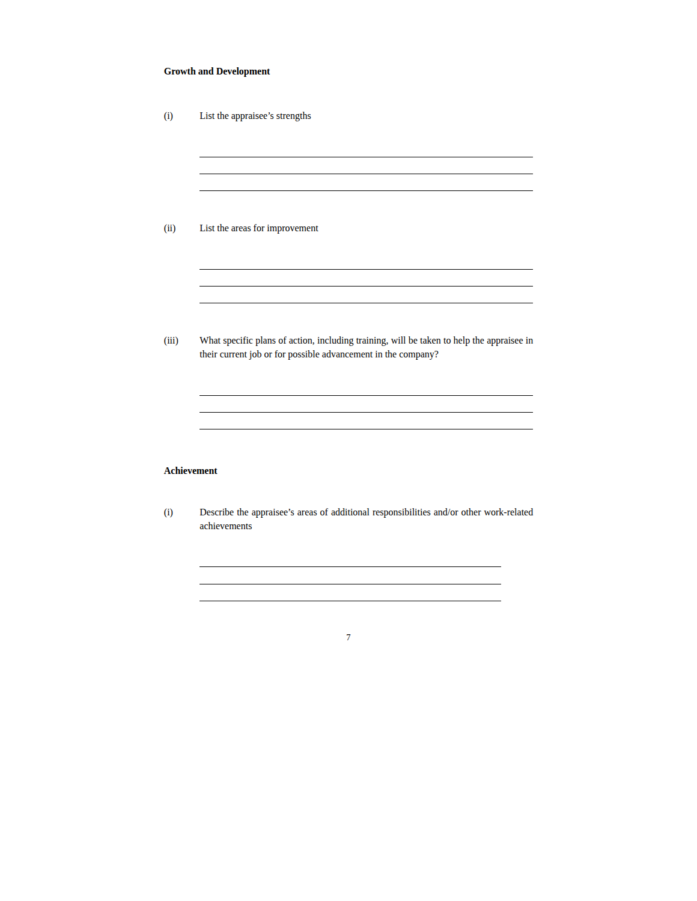Growth and Development
(i)
List the appraisee’s strengths
(ii)
List the areas for improvement
(iii)
What specific plans of action, including training, will be taken to help the appraisee in their current job or for possible advancement in the company?
Achievement
(i)
Describe the appraisee’s areas of additional responsibilities and/or other work-related achievements
7